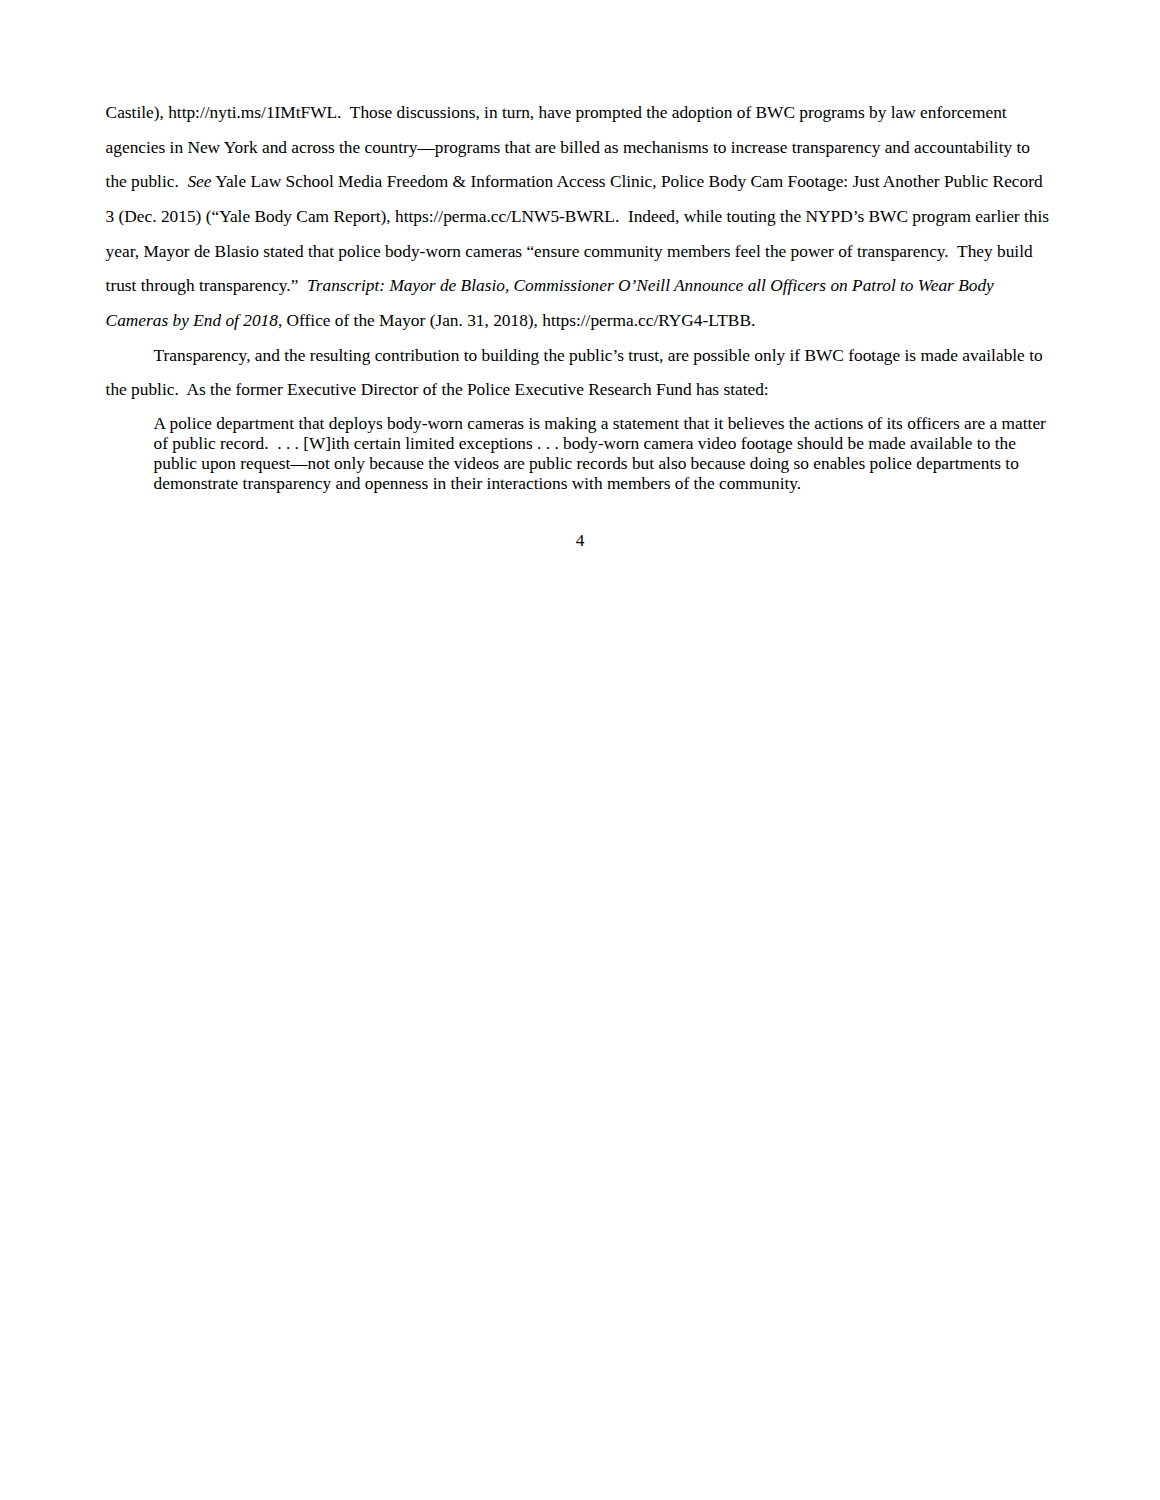Castile), http://nyti.ms/1IMtFWL. Those discussions, in turn, have prompted the adoption of BWC programs by law enforcement agencies in New York and across the country—programs that are billed as mechanisms to increase transparency and accountability to the public. See Yale Law School Media Freedom & Information Access Clinic, Police Body Cam Footage: Just Another Public Record 3 (Dec. 2015) (“Yale Body Cam Report), https://perma.cc/LNW5-BWRL. Indeed, while touting the NYPD’s BWC program earlier this year, Mayor de Blasio stated that police body-worn cameras “ensure community members feel the power of transparency. They build trust through transparency.” Transcript: Mayor de Blasio, Commissioner O’Neill Announce all Officers on Patrol to Wear Body Cameras by End of 2018, Office of the Mayor (Jan. 31, 2018), https://perma.cc/RYG4-LTBB.
Transparency, and the resulting contribution to building the public’s trust, are possible only if BWC footage is made available to the public. As the former Executive Director of the Police Executive Research Fund has stated:
A police department that deploys body-worn cameras is making a statement that it believes the actions of its officers are a matter of public record. . . . [W]ith certain limited exceptions . . . body-worn camera video footage should be made available to the public upon request—not only because the videos are public records but also because doing so enables police departments to demonstrate transparency and openness in their interactions with members of the community.
4